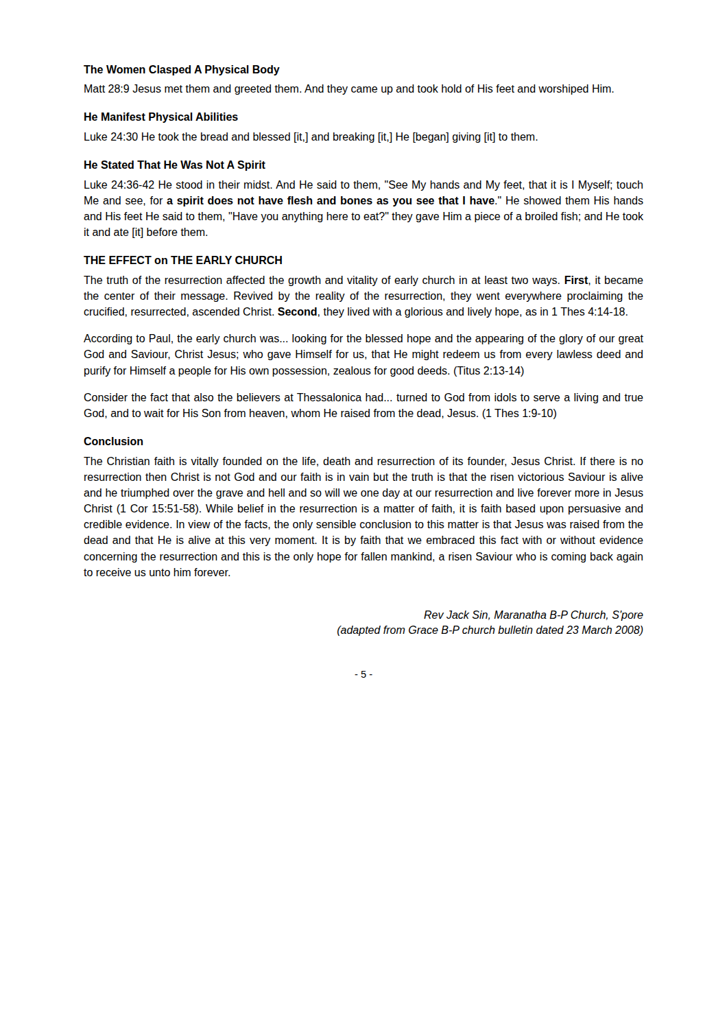The Women Clasped A Physical Body
Matt 28:9 Jesus met them and greeted them. And they came up and took hold of His feet and worshiped Him.
He Manifest Physical Abilities
Luke 24:30 He took the bread and blessed [it,] and breaking [it,] He [began] giving [it] to them.
He Stated That He Was Not A Spirit
Luke 24:36-42 He stood in their midst. And He said to them, "See My hands and My feet, that it is I Myself; touch Me and see, for a spirit does not have flesh and bones as you see that I have." He showed them His hands and His feet He said to them, "Have you anything here to eat?" they gave Him a piece of a broiled fish; and He took it and ate [it] before them.
THE EFFECT on THE EARLY CHURCH
The truth of the resurrection affected the growth and vitality of early church in at least two ways. First, it became the center of their message. Revived by the reality of the resurrection, they went everywhere proclaiming the crucified, resurrected, ascended Christ. Second, they lived with a glorious and lively hope, as in 1 Thes 4:14-18.
According to Paul, the early church was... looking for the blessed hope and the appearing of the glory of our great God and Saviour, Christ Jesus; who gave Himself for us, that He might redeem us from every lawless deed and purify for Himself a people for His own possession, zealous for good deeds. (Titus 2:13-14)
Consider the fact that also the believers at Thessalonica had... turned to God from idols to serve a living and true God, and to wait for His Son from heaven, whom He raised from the dead, Jesus. (1 Thes 1:9-10)
Conclusion
The Christian faith is vitally founded on the life, death and resurrection of its founder, Jesus Christ. If there is no resurrection then Christ is not God and our faith is in vain but the truth is that the risen victorious Saviour is alive and he triumphed over the grave and hell and so will we one day at our resurrection and live forever more in Jesus Christ (1 Cor 15:51-58). While belief in the resurrection is a matter of faith, it is faith based upon persuasive and credible evidence. In view of the facts, the only sensible conclusion to this matter is that Jesus was raised from the dead and that He is alive at this very moment. It is by faith that we embraced this fact with or without evidence concerning the resurrection and this is the only hope for fallen mankind, a risen Saviour who is coming back again to receive us unto him forever.
Rev Jack Sin, Maranatha B-P Church, S'pore
(adapted from Grace B-P church bulletin dated 23 March 2008)
- 5 -